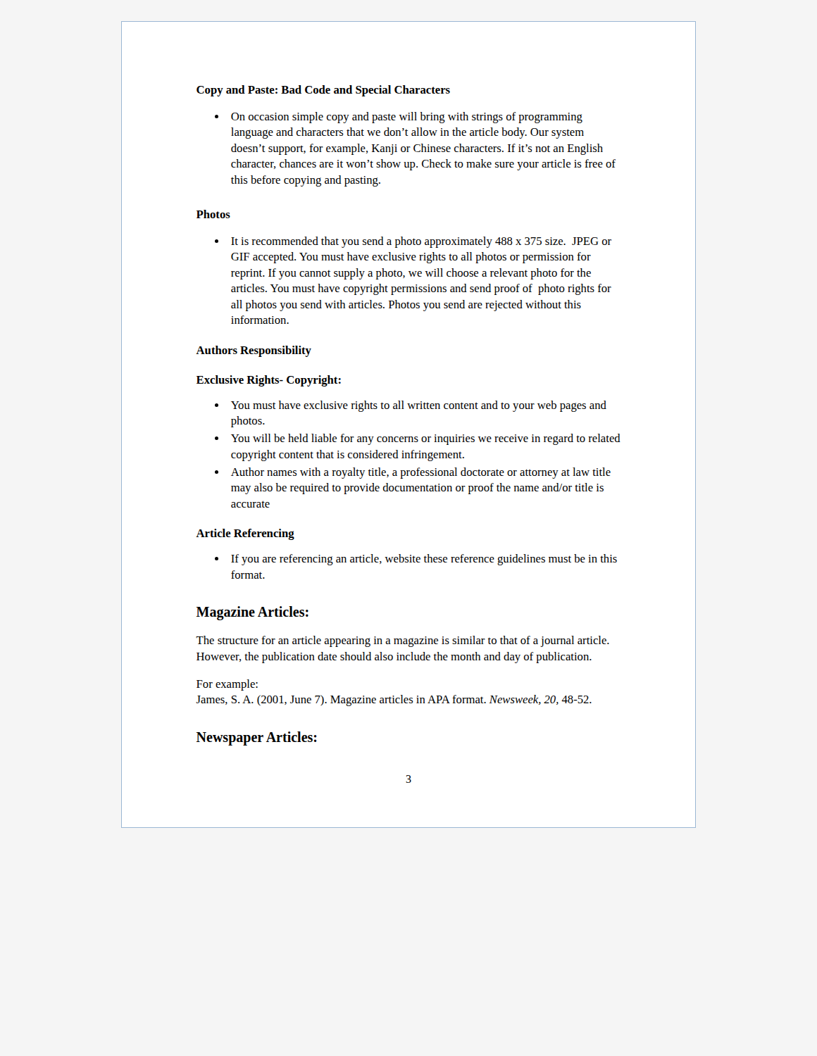Copy and Paste: Bad Code and Special Characters
On occasion simple copy and paste will bring with strings of programming language and characters that we don’t allow in the article body. Our system doesn’t support, for example, Kanji or Chinese characters. If it’s not an English character, chances are it won’t show up. Check to make sure your article is free of this before copying and pasting.
Photos
It is recommended that you send a photo approximately 488 x 375 size. JPEG or GIF accepted. You must have exclusive rights to all photos or permission for reprint. If you cannot supply a photo, we will choose a relevant photo for the articles. You must have copyright permissions and send proof of photo rights for all photos you send with articles. Photos you send are rejected without this information.
Authors Responsibility
Exclusive Rights- Copyright:
You must have exclusive rights to all written content and to your web pages and photos.
You will be held liable for any concerns or inquiries we receive in regard to related copyright content that is considered infringement.
Author names with a royalty title, a professional doctorate or attorney at law title may also be required to provide documentation or proof the name and/or title is accurate
Article Referencing
If you are referencing an article, website these reference guidelines must be in this format.
Magazine Articles:
The structure for an article appearing in a magazine is similar to that of a journal article. However, the publication date should also include the month and day of publication.
For example:
James, S. A. (2001, June 7). Magazine articles in APA format. Newsweek, 20, 48-52.
Newspaper Articles:
3